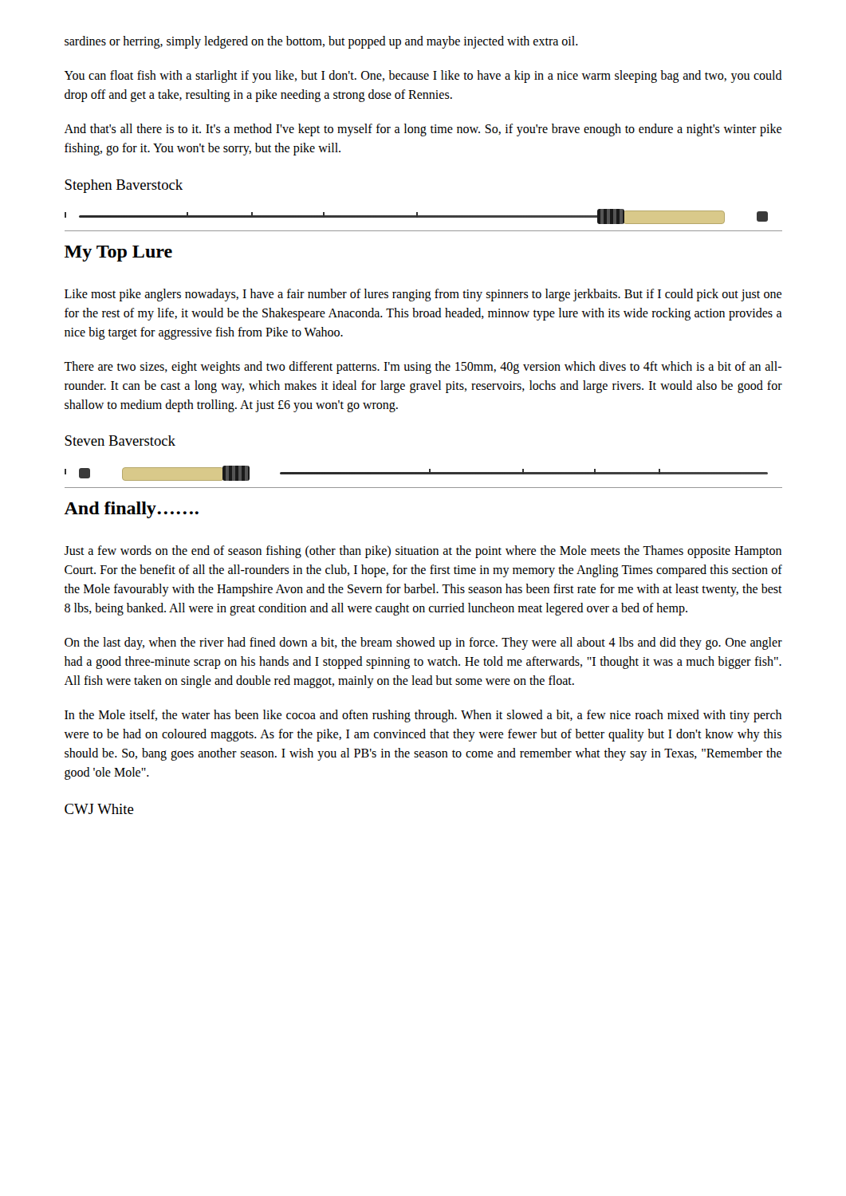sardines or herring, simply ledgered on the bottom, but popped up and maybe injected with extra oil.
You can float fish with a starlight if you like, but I don't. One, because I like to have a kip in a nice warm sleeping bag and two, you could drop off and get a take, resulting in a pike needing a strong dose of Rennies.
And that's all there is to it. It's a method I've kept to myself for a long time now. So, if you're brave enough to endure a night's winter pike fishing, go for it. You won't be sorry, but the pike will.
Stephen Baverstock
My Top Lure
Like most pike anglers nowadays, I have a fair number of lures ranging from tiny spinners to large jerkbaits. But if I could pick out just one for the rest of my life, it would be the Shakespeare Anaconda. This broad headed, minnow type lure with its wide rocking action provides a nice big target for aggressive fish from Pike to Wahoo.
There are two sizes, eight weights and two different patterns. I'm using the 150mm, 40g version which dives to 4ft which is a bit of an all-rounder. It can be cast a long way, which makes it ideal for large gravel pits, reservoirs, lochs and large rivers. It would also be good for shallow to medium depth trolling. At just £6 you won't go wrong.
Steven Baverstock
And finally…….
Just a few words on the end of season fishing (other than pike) situation at the point where the Mole meets the Thames opposite Hampton Court. For the benefit of all the all-rounders in the club, I hope, for the first time in my memory the Angling Times compared this section of the Mole favourably with the Hampshire Avon and the Severn for barbel. This season has been first rate for me with at least twenty, the best 8 lbs, being banked. All were in great condition and all were caught on curried luncheon meat legered over a bed of hemp.
On the last day, when the river had fined down a bit, the bream showed up in force. They were all about 4 lbs and did they go. One angler had a good three-minute scrap on his hands and I stopped spinning to watch. He told me afterwards, "I thought it was a much bigger fish". All fish were taken on single and double red maggot, mainly on the lead but some were on the float.
In the Mole itself, the water has been like cocoa and often rushing through. When it slowed a bit, a few nice roach mixed with tiny perch were to be had on coloured maggots. As for the pike, I am convinced that they were fewer but of better quality but I don't know why this should be. So, bang goes another season. I wish you al PB's in the season to come and remember what they say in Texas, "Remember the good 'ole Mole".
CWJ White